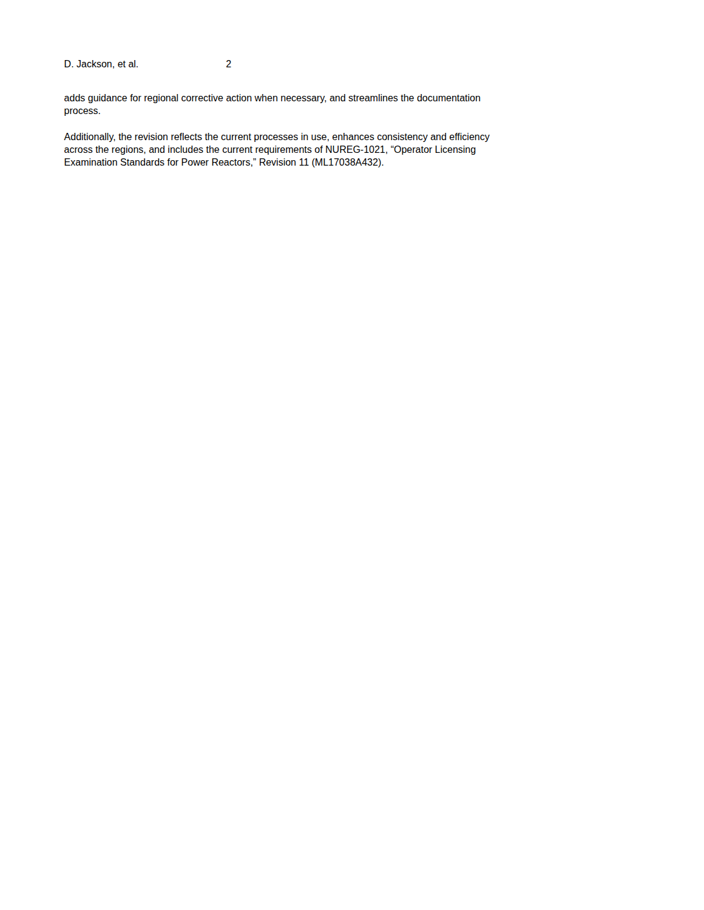D. Jackson, et al. 2
adds guidance for regional corrective action when necessary, and streamlines the documentation process.
Additionally, the revision reflects the current processes in use, enhances consistency and efficiency across the regions, and includes the current requirements of NUREG-1021, “Operator Licensing Examination Standards for Power Reactors,” Revision 11 (ML17038A432).